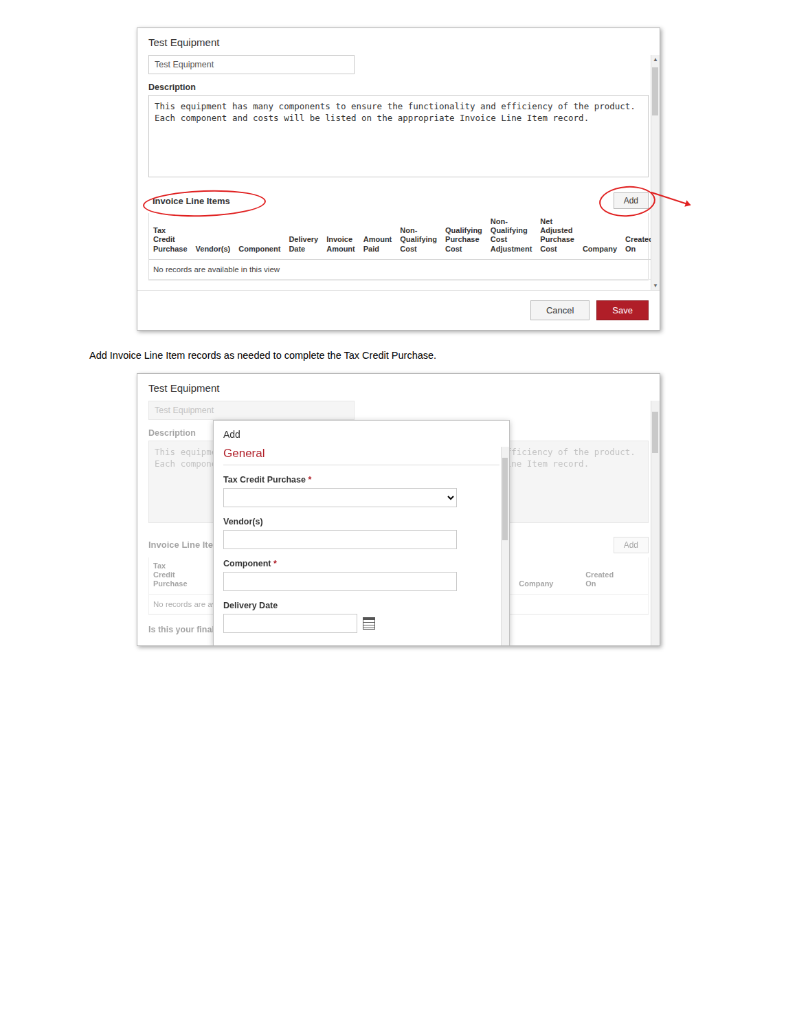Test Equipment
▲
▼
Description
This equipment has many components to ensure the functionality and efficiency of the product. Each component and costs will be listed on the appropriate Invoice Line Item record.
Invoice Line Items
Add
| Tax Credit Purchase | Vendor(s) | Component | Delivery Date | Invoice Amount | Amount Paid | Non- Qualifying Cost | Qualifying Purchase Cost | Non- Qualifying Cost Adjustment | Net Adjusted Purchase Cost | Company | Created On |
| --- | --- | --- | --- | --- | --- | --- | --- | --- | --- | --- | --- |
| No records are available in this view |
Cancel Save
Add Invoice Line Item records as needed to complete the Tax Credit Purchase.
Test Equipment
Description
This equipment has many components to ensure the functionality and efficiency of the product. Each component and costs will be listed on the appropriate Invoice Line Item record.
Invoice Line Items
Add
| Tax Credit Purchase | Vendor(s) | Component | Delivery Date | Invoice Amount | Company | Created On |
| --- | --- | --- | --- | --- | --- | --- |
| No records are available in this view |
Is this your final T…
Add
General
Tax Credit Purchase *
Vendor(s)
Component *
Delivery Date